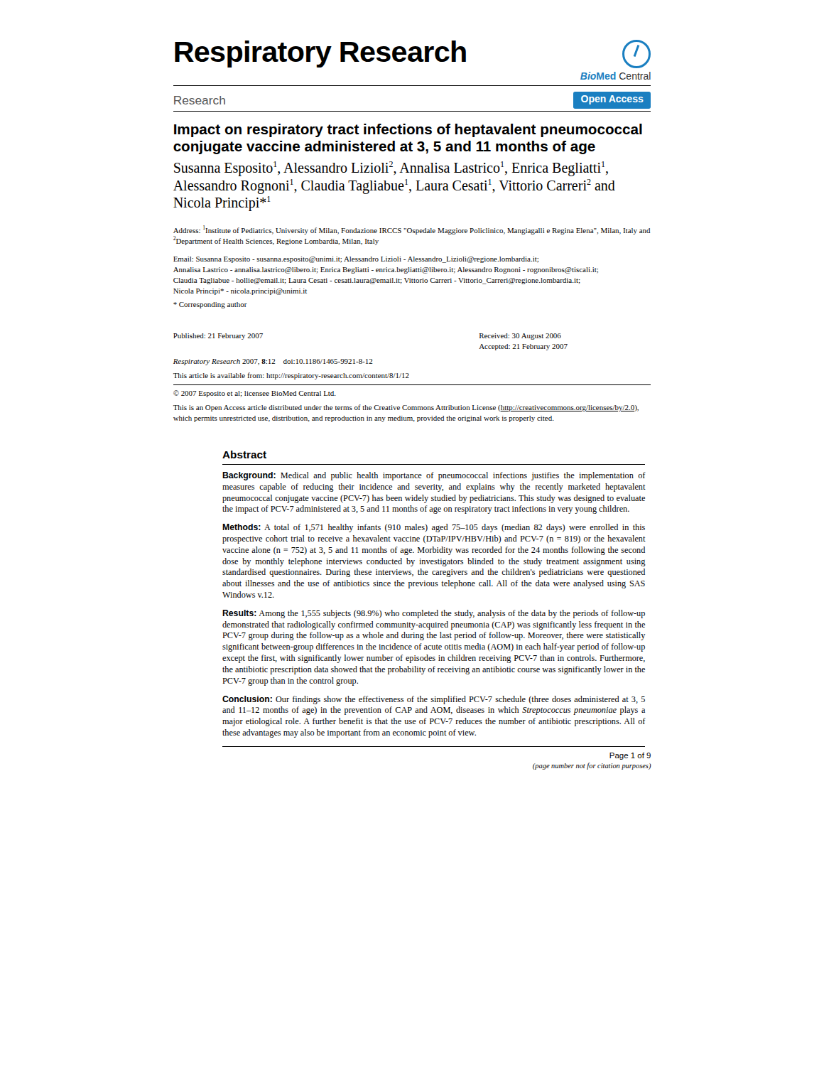Respiratory Research
Bio Med Central
Research
Open Access
Impact on respiratory tract infections of heptavalent pneumococcal conjugate vaccine administered at 3, 5 and 11 months of age
Susanna Esposito1, Alessandro Lizioli2, Annalisa Lastrico1, Enrica Begliatti1, Alessandro Rognoni1, Claudia Tagliabue1, Laura Cesati1, Vittorio Carreri2 and Nicola Principi*1
Address: 1Institute of Pediatrics, University of Milan, Fondazione IRCCS "Ospedale Maggiore Policlinico, Mangiagalli e Regina Elena", Milan, Italy and 2Department of Health Sciences, Regione Lombardia, Milan, Italy
Email: Susanna Esposito - susanna.esposito@unimi.it; Alessandro Lizioli - Alessandro_Lizioli@regione.lombardia.it;
Annalisa Lastrico - annalisa.lastrico@libero.it; Enrica Begliatti - enrica.begliatti@libero.it; Alessandro Rognoni - rognonibros@tiscali.it;
Claudia Tagliabue - hollie@email.it; Laura Cesati - cesati.laura@email.it; Vittorio Carreri - Vittorio_Carreri@regione.lombardia.it;
Nicola Principi* - nicola.principi@unimi.it
* Corresponding author
Published: 21 February 2007
Received: 30 August 2006
Accepted: 21 February 2007
Respiratory Research 2007, 8:12 doi:10.1186/1465-9921-8-12
This article is available from: http://respiratory-research.com/content/8/1/12
© 2007 Esposito et al; licensee BioMed Central Ltd.
This is an Open Access article distributed under the terms of the Creative Commons Attribution License (http://creativecommons.org/licenses/by/2.0), which permits unrestricted use, distribution, and reproduction in any medium, provided the original work is properly cited.
Abstract
Background: Medical and public health importance of pneumococcal infections justifies the implementation of measures capable of reducing their incidence and severity, and explains why the recently marketed heptavalent pneumococcal conjugate vaccine (PCV-7) has been widely studied by pediatricians. This study was designed to evaluate the impact of PCV-7 administered at 3, 5 and 11 months of age on respiratory tract infections in very young children.
Methods: A total of 1,571 healthy infants (910 males) aged 75–105 days (median 82 days) were enrolled in this prospective cohort trial to receive a hexavalent vaccine (DTaP/IPV/HBV/Hib) and PCV-7 (n = 819) or the hexavalent vaccine alone (n = 752) at 3, 5 and 11 months of age. Morbidity was recorded for the 24 months following the second dose by monthly telephone interviews conducted by investigators blinded to the study treatment assignment using standardised questionnaires. During these interviews, the caregivers and the children's pediatricians were questioned about illnesses and the use of antibiotics since the previous telephone call. All of the data were analysed using SAS Windows v.12.
Results: Among the 1,555 subjects (98.9%) who completed the study, analysis of the data by the periods of follow-up demonstrated that radiologically confirmed community-acquired pneumonia (CAP) was significantly less frequent in the PCV-7 group during the follow-up as a whole and during the last period of follow-up. Moreover, there were statistically significant between-group differences in the incidence of acute otitis media (AOM) in each half-year period of follow-up except the first, with significantly lower number of episodes in children receiving PCV-7 than in controls. Furthermore, the antibiotic prescription data showed that the probability of receiving an antibiotic course was significantly lower in the PCV-7 group than in the control group.
Conclusion: Our findings show the effectiveness of the simplified PCV-7 schedule (three doses administered at 3, 5 and 11–12 months of age) in the prevention of CAP and AOM, diseases in which Streptococcus pneumoniae plays a major etiological role. A further benefit is that the use of PCV-7 reduces the number of antibiotic prescriptions. All of these advantages may also be important from an economic point of view.
Page 1 of 9
(page number not for citation purposes)